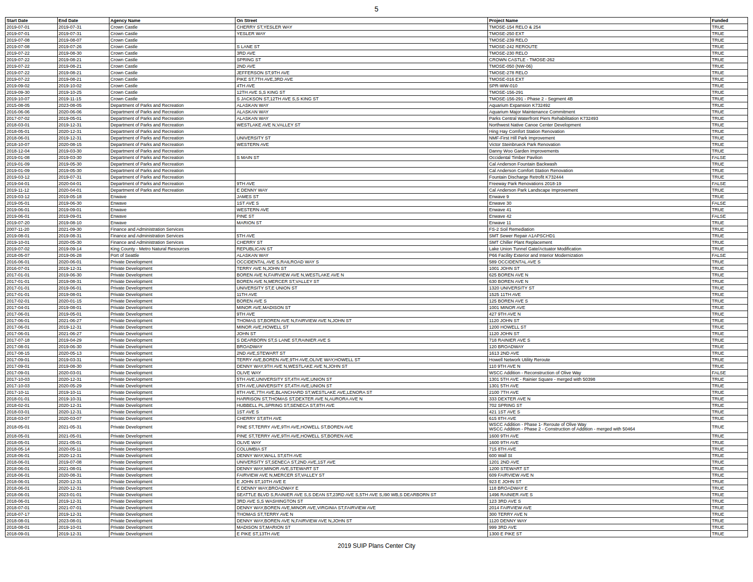5
| Start Date | End Date | Agency Name | On Street | Project Name | Funded |
| --- | --- | --- | --- | --- | --- |
| 2019-07-01 | 2019-07-31 | Crown Castle | CHERRY ST,YESLER WAY | TMOSE-154 RELO & 254 | TRUE |
| 2019-07-01 | 2019-07-31 | Crown Castle | YESLER WAY | TMOSE-250 EXT | TRUE |
| 2019-07-08 | 2019-08-07 | Crown Castle | | TMOSE-239 RELO | TRUE |
| 2019-07-08 | 2019-07-26 | Crown Castle | S LANE ST | TMOSE-242 REROUTE | TRUE |
| 2019-07-22 | 2019-08-30 | Crown Castle | 3RD AVE | TMOSE-230 RELO | TRUE |
| 2019-07-22 | 2019-08-21 | Crown Castle | SPRING ST | CROWN CASTLE - TMOSE-262 | TRUE |
| 2019-07-22 | 2019-08-21 | Crown Castle | 2ND AVE | TMOSE-050 (NW-06) | TRUE |
| 2019-07-22 | 2019-08-21 | Crown Castle | JEFFERSON ST,9TH AVE | TMOSE-278 RELO | TRUE |
| 2019-07-22 | 2019-08-21 | Crown Castle | PIKE ST,7TH AVE,3RD AVE | TMOSE-016 EXT | TRUE |
| 2019-09-02 | 2019-10-02 | Crown Castle | 4TH AVE | SPR-WW-010 | TRUE |
| 2019-09-30 | 2019-10-25 | Crown Castle | 12TH AVE S,S KING ST | TMOSE-156-291 | TRUE |
| 2019-10-07 | 2019-11-15 | Crown Castle | S JACKSON ST,12TH AVE S,S KING ST | TMOSE-156-291 - Phase 2 - Segment 4B | TRUE |
| 2015-08-05 | 2023-08-05 | Department of Parks and Recreation | ALASKAN WAY | Aquarium Expansion K732492 | TRUE |
| 2016-06-06 | 2020-06-06 | Department of Parks and Recreation | ALASKAN WAY | Aquarium Major Maintenance Commitment | TRUE |
| 2017-07-02 | 2019-05-01 | Department of Parks and Recreation | ALASKAN WAY | Parks Central Waterfront Piers Rehabilitation K732493 | TRUE |
| 2018-03-01 | 2019-12-31 | Department of Parks and Recreation | WESTLAKE AVE N,VALLEY ST | Northwest Native Canoe Center Development | TRUE |
| 2018-05-01 | 2020-12-31 | Department of Parks and Recreation | | Hing Hay Comfort Station Renovation | TRUE |
| 2018-06-01 | 2019-12-31 | Department of Parks and Recreation | UNIVERSITY ST | NMF-First Hill Park Improvement | TRUE |
| 2018-10-07 | 2020-08-15 | Department of Parks and Recreation | WESTERN AVE | Victor Steinbrueck Park Renovation | TRUE |
| 2018-12-04 | 2019-03-30 | Department of Parks and Recreation | | Danny Woo Garden Improvements | TRUE |
| 2019-01-08 | 2019-03-30 | Department of Parks and Recreation | S MAIN ST | Occidental Timber Pavilion | FALSE |
| 2019-01-09 | 2019-05-30 | Department of Parks and Recreation | | Cal Anderson Fountain Backwash | TRUE |
| 2019-01-09 | 2019-05-30 | Department of Parks and Recreation | | Cal Anderson Comfort Station Renovation | TRUE |
| 2019-03-12 | 2019-07-31 | Department of Parks and Recreation | | Fountain Discharge Retrofit K732444 | TRUE |
| 2019-04-01 | 2020-04-01 | Department of Parks and Recreation | 9TH AVE | Freeway Park Renovations 2018-19 | FALSE |
| 2019-11-12 | 2020-04-01 | Department of Parks and Recreation | E DENNY WAY | Cal Anderson Park Landscape Improvement | TRUE |
| 2019-03-12 | 2019-05-18 | Enwave | JAMES ST | Enwave 9 | TRUE |
| 2019-05-01 | 2019-06-30 | Enwave | 1ST AVE S | Enwave 30 | FALSE |
| 2019-06-01 | 2019-09-01 | Enwave | WESTERN AVE | Enwave 41 | TRUE |
| 2019-06-01 | 2019-09-01 | Enwave | PINE ST | Enwave 42 | FALSE |
| 2019-07-20 | 2019-08-10 | Enwave | MARION ST | Enwave 11 | TRUE |
| 2007-11-20 | 2021-09-30 | Finance and Administration Services | | FS-2 Soil Remediation | TRUE |
| 2019-08-01 | 2019-08-31 | Finance and Administration Services | 5TH AVE | SMT Sewer Repair A1APSCHD1 | TRUE |
| 2019-10-01 | 2020-05-30 | Finance and Administration Services | CHERRY ST | SMT Chiller Plant Replacement | TRUE |
| 2019-07-02 | 2019-09-14 | King County - Metro Natural Resources | REPUBLICAN ST | Lake Union Tunnel Gate/Actuator Modification | TRUE |
| 2018-05-07 | 2019-06-28 | Port of Seattle | ALASKAN WAY | P66 Facility Exterior and Interior Modernization | FALSE |
| 2016-06-01 | 2020-06-01 | Private Development | OCCIDENTAL AVE S,RAILROAD WAY S | 589 OCCIDENTAL AVE S | TRUE |
| 2016-07-01 | 2019-12-31 | Private Development | TERRY AVE N,JOHN ST | 1001 JOHN ST | TRUE |
| 2017-01-01 | 2019-06-30 | Private Development | BOREN AVE N,FAIRVIEW AVE N,WESTLAKE AVE N | 625 BOREN AVE N | TRUE |
| 2017-01-01 | 2019-08-31 | Private Development | BOREN AVE N,MERCER ST,VALLEY ST | 630 BOREN AVE N | TRUE |
| 2017-01-01 | 2019-06-01 | Private Development | UNIVERSITY ST,E UNION ST | 1320 UNIVERSITY ST | TRUE |
| 2017-01-01 | 2019-08-01 | Private Development | 11TH AVE | 1525 11TH AVE | TRUE |
| 2017-02-01 | 2020-01-15 | Private Development | BOREN AVE S | 125 BOREN AVE S | TRUE |
| 2017-04-01 | 2019-08-01 | Private Development | MINOR AVE,MADISON ST | 1001 MINOR AVE | TRUE |
| 2017-06-01 | 2019-05-01 | Private Development | 9TH AVE | 427 9TH AVE N | TRUE |
| 2017-06-01 | 2021-06-27 | Private Development | THOMAS ST,BOREN AVE N,FAIRVIEW AVE N,JOHN ST | 1120 JOHN ST | TRUE |
| 2017-06-01 | 2019-12-31 | Private Development | MINOR AVE,HOWELL ST | 1200 HOWELL ST | TRUE |
| 2017-06-01 | 2021-06-27 | Private Development | JOHN ST | 1120 JOHN ST | TRUE |
| 2017-07-18 | 2019-04-29 | Private Development | S DEARBORN ST,S LANE ST,RAINIER AVE S | 718 RAINIER AVE S | TRUE |
| 2017-08-01 | 2019-06-30 | Private Development | BROADWAY | 120 BROADWAY | TRUE |
| 2017-08-15 | 2020-05-13 | Private Development | 2ND AVE,STEWART ST | 1613 2ND AVE | TRUE |
| 2017-09-01 | 2019-03-31 | Private Development | TERRY AVE,BOREN AVE,9TH AVE,OLIVE WAY,HOWELL ST | Howell Network Utility Reroute | TRUE |
| 2017-09-01 | 2019-08-30 | Private Development | DENNY WAY,9TH AVE N,WESTLAKE AVE N,JOHN ST | 110 9TH AVE N | TRUE |
| 2017-09-01 | 2020-03-01 | Private Development | OLIVE WAY | WSCC Addition - Reconstruction of Olive Way | FALSE |
| 2017-10-03 | 2020-12-31 | Private Development | 5TH AVE,UNIVERSITY ST,4TH AVE,UNION ST | 1301 5TH AVE - Rainier Square - merged with 50398 | TRUE |
| 2017-10-03 | 2020-05-29 | Private Development | 5TH AVE,UNIVERSITY ST,4TH AVE,UNION ST | 1301 5TH AVE | TRUE |
| 2017-10-11 | 2019-10-11 | Private Development | 8TH AVE,7TH AVE,BLANCHARD ST,WESTLAKE AVE,LENORA ST | 2100 7TH AVE | TRUE |
| 2018-01-01 | 2019-10-31 | Private Development | HARRISON ST,THOMAS ST,DEXTER AVE N,AURORA AVE N | 333 DEXTER AVE N | TRUE |
| 2018-02-01 | 2020-12-31 | Private Development | HUBBELL PL,SPRING ST,SENECA ST,8TH AVE | 702 SPRING ST | TRUE |
| 2018-03-01 | 2020-12-31 | Private Development | 1ST AVE S | 421 1ST AVE S | TRUE |
| 2018-03-07 | 2020-03-07 | Private Development | CHERRY ST,8TH AVE | 615 8TH AVE | TRUE |
| 2018-05-01 | 2021-05-31 | Private Development | PINE ST,TERRY AVE,9TH AVE,HOWELL ST,BOREN AVE | WSCC Addition - Phase 1- Reroute of Olive Way WSCC Addition - Phase 2 - Construction of Addition - merged with 50464 | TRUE |
| 2018-05-01 | 2021-05-01 | Private Development | PINE ST,TERRY AVE,9TH AVE,HOWELL ST,BOREN AVE | 1600 9TH AVE | TRUE |
| 2018-05-01 | 2021-05-01 | Private Development | OLIVE WAY | 1600 9TH AVE | TRUE |
| 2018-05-14 | 2020-05-11 | Private Development | COLUMBIA ST | 715 8TH AVE | TRUE |
| 2018-06-01 | 2020-12-31 | Private Development | DENNY WAY,WALL ST,6TH AVE | 600 Wall St | TRUE |
| 2018-06-01 | 2019-07-08 | Private Development | UNIVERSITY ST,SENECA ST,2ND AVE,1ST AVE | 1201 2ND AVE | TRUE |
| 2018-06-01 | 2021-08-01 | Private Development | DENNY WAY,MINOR AVE,STEWART ST | 1200 STEWART ST | TRUE |
| 2018-06-01 | 2020-08-31 | Private Development | FAIRVIEW AVE N,MERCER ST,VALLEY ST | 609 FAIRVIEW AVE N | TRUE |
| 2018-06-01 | 2020-12-31 | Private Development | E JOHN ST,10TH AVE E | 923 E JOHN ST | TRUE |
| 2018-06-01 | 2020-12-31 | Private Development | E DENNY WAY,BROADWAY E | 118 BROADWAY E | TRUE |
| 2018-06-01 | 2023-01-01 | Private Development | SEATTLE BLVD S,RAINIER AVE S,S DEAN ST,23RD AVE S,5TH AVE S,I90 WB,S DEARBORN ST | 1496 RAINIER AVE S | TRUE |
| 2018-06-01 | 2019-12-31 | Private Development | 3RD AVE S,S WASHINGTON ST | 123 3RD AVE S | TRUE |
| 2018-07-01 | 2021-07-01 | Private Development | DENNY WAY,BOREN AVE,MINOR AVE,VIRGINIA ST,FAIRVIEW AVE | 2014 FAIRVIEW AVE | TRUE |
| 2018-07-17 | 2019-12-31 | Private Development | THOMAS ST,TERRY AVE N | 300 TERRY AVE N | TRUE |
| 2018-08-01 | 2023-08-01 | Private Development | DENNY WAY,BOREN AVE N,FAIRVIEW AVE N,JOHN ST | 1120 DENNY WAY | TRUE |
| 2018-08-01 | 2019-10-01 | Private Development | MADISON ST,MARION ST | 999 3RD AVE | TRUE |
| 2018-09-01 | 2019-12-31 | Private Development | E PIKE ST,13TH AVE | 1300 E PIKE ST | TRUE |
2019 SUIP Plans Center City